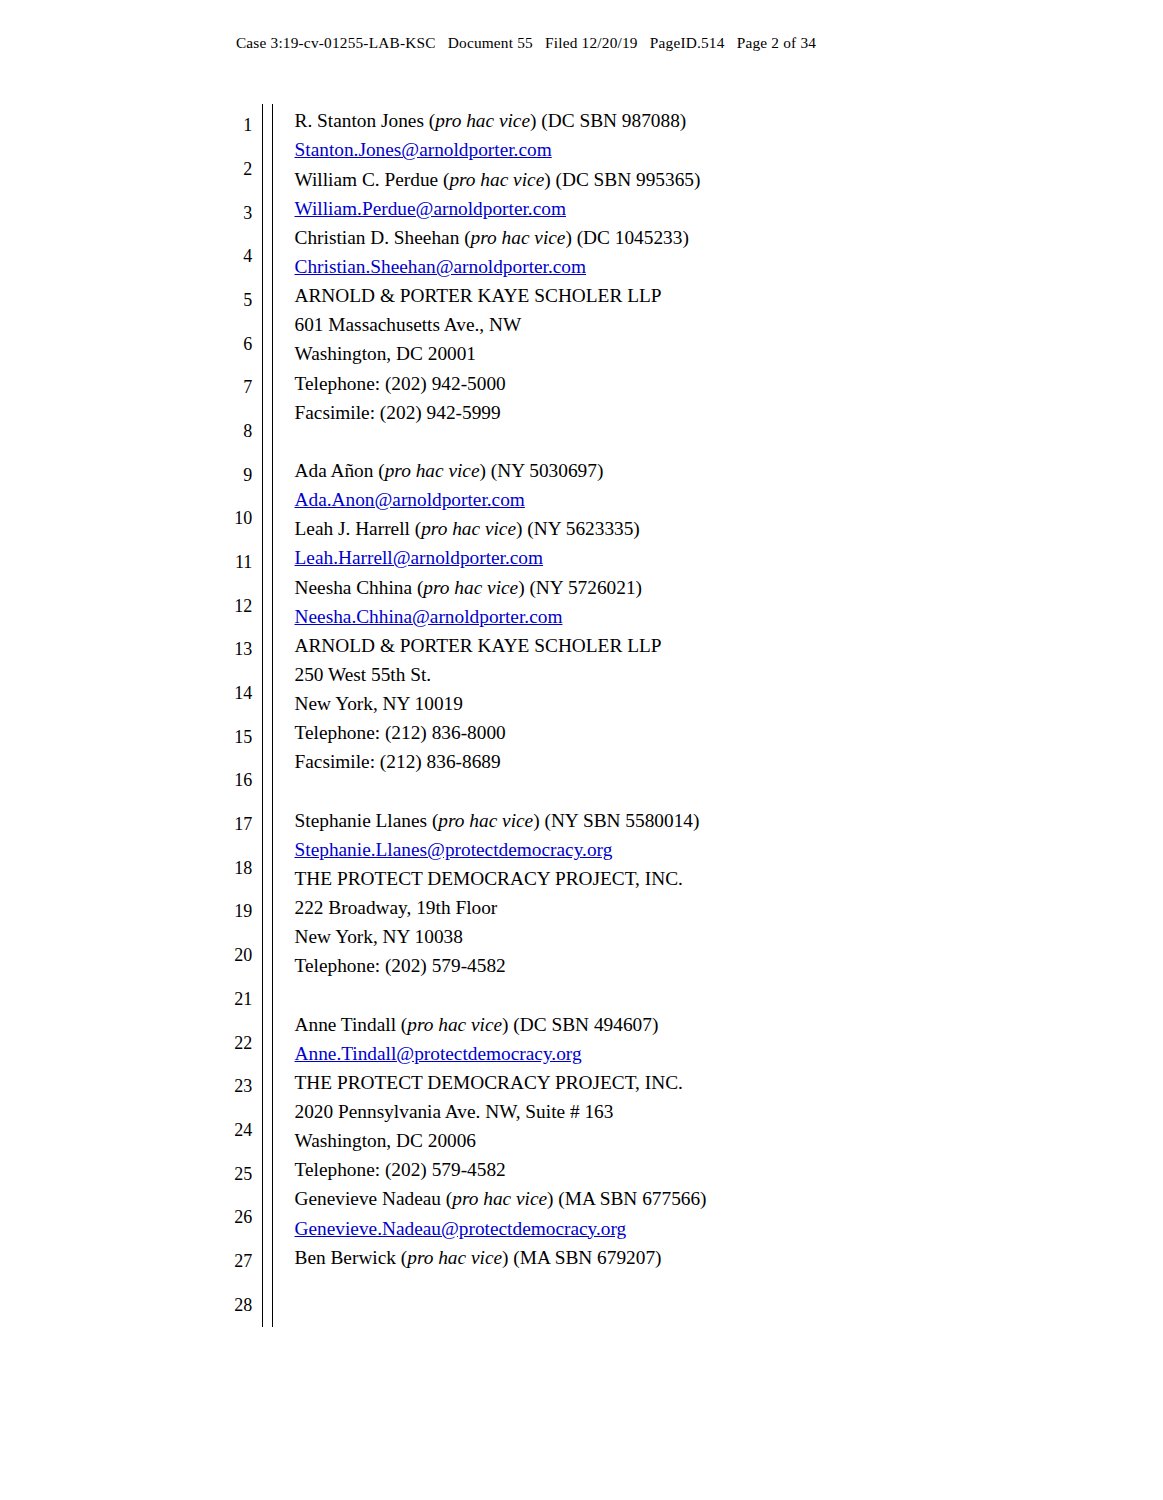Case 3:19-cv-01255-LAB-KSC Document 55 Filed 12/20/19 PageID.514 Page 2 of 34
1
2
3
4
5
6
7
8
9
10
11
12
13
14
15
16
17
18
19
20
21
22
23
24
25
26
27
28
R. Stanton Jones (pro hac vice) (DC SBN 987088)
Stanton.Jones@arnoldporter.com
William C. Perdue (pro hac vice) (DC SBN 995365)
William.Perdue@arnoldporter.com
Christian D. Sheehan (pro hac vice) (DC 1045233)
Christian.Sheehan@arnoldporter.com
ARNOLD & PORTER KAYE SCHOLER LLP
601 Massachusetts Ave., NW
Washington, DC 20001
Telephone: (202) 942-5000
Facsimile: (202) 942-5999
Ada Añon (pro hac vice) (NY 5030697)
Ada.Anon@arnoldporter.com
Leah J. Harrell (pro hac vice) (NY 5623335)
Leah.Harrell@arnoldporter.com
Neesha Chhina (pro hac vice) (NY 5726021)
Neesha.Chhina@arnoldporter.com
ARNOLD & PORTER KAYE SCHOLER LLP
250 West 55th St.
New York, NY 10019
Telephone: (212) 836-8000
Facsimile: (212) 836-8689
Stephanie Llanes (pro hac vice) (NY SBN 5580014)
Stephanie.Llanes@protectdemocracy.org
THE PROTECT DEMOCRACY PROJECT, INC.
222 Broadway, 19th Floor
New York, NY 10038
Telephone: (202) 579-4582
Anne Tindall (pro hac vice) (DC SBN 494607)
Anne.Tindall@protectdemocracy.org
THE PROTECT DEMOCRACY PROJECT, INC.
2020 Pennsylvania Ave. NW, Suite # 163
Washington, DC 20006
Telephone: (202) 579-4582
Genevieve Nadeau (pro hac vice) (MA SBN 677566)
Genevieve.Nadeau@protectdemocracy.org
Ben Berwick (pro hac vice) (MA SBN 679207)